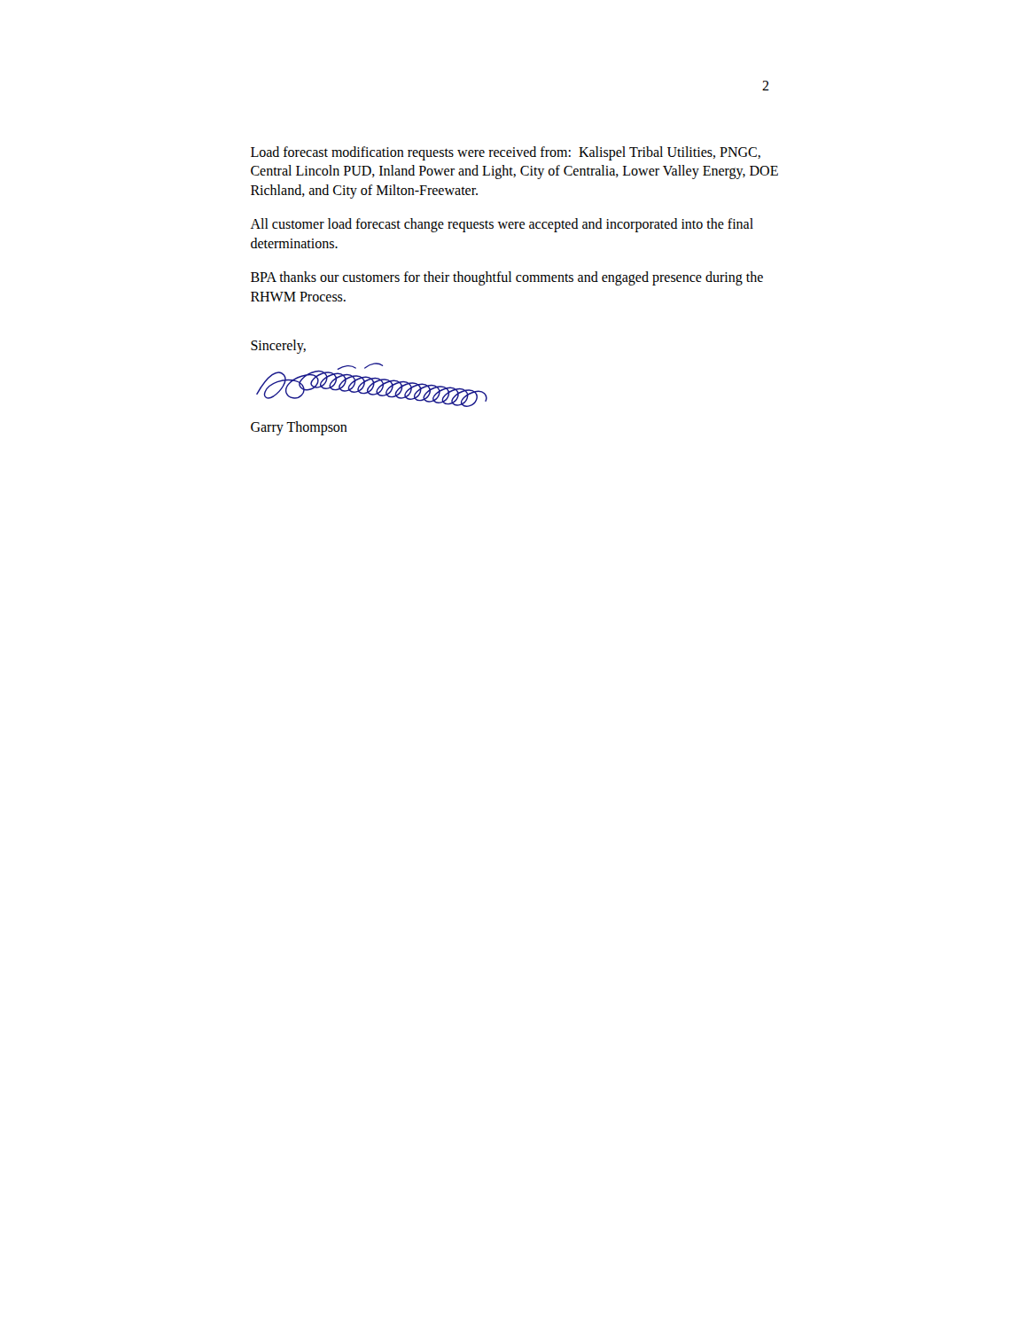2
Load forecast modification requests were received from: Kalispel Tribal Utilities, PNGC, Central Lincoln PUD, Inland Power and Light, City of Centralia, Lower Valley Energy, DOE Richland, and City of Milton-Freewater.
All customer load forecast change requests were accepted and incorporated into the final determinations.
BPA thanks our customers for their thoughtful comments and engaged presence during the RHWM Process.
Sincerely,
Garry Thompson